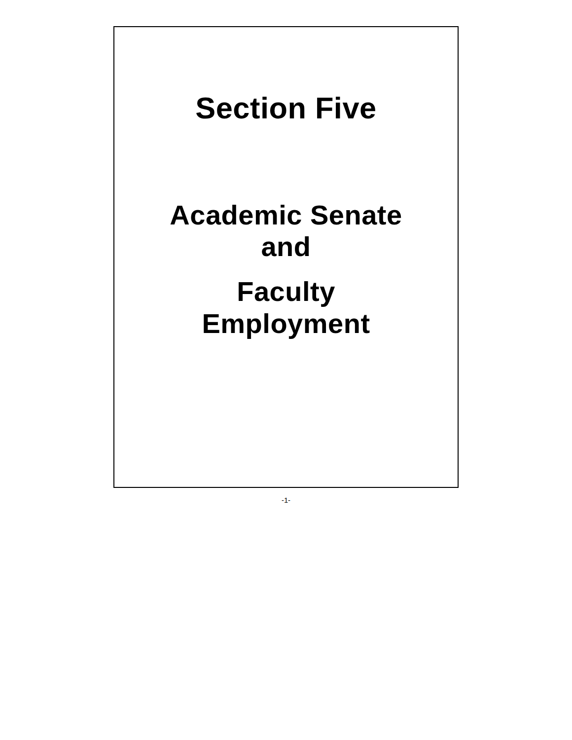Section Five
Academic Senate
and
Faculty
Employment
-1-